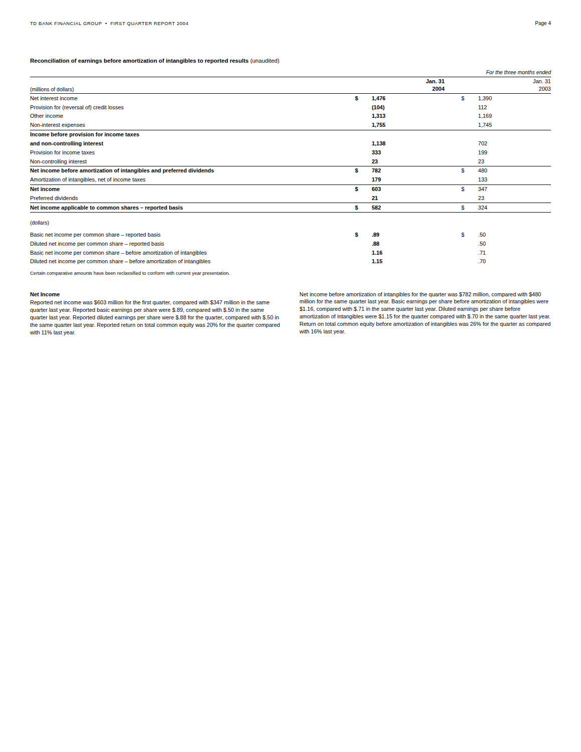TD BANK FINANCIAL GROUP • FIRST QUARTER REPORT 2004
Page 4
Reconciliation of earnings before amortization of intangibles to reported results (unaudited)
| | For the three months ended |
| (millions of dollars) | Jan. 31 2004 | | Jan. 31 2003 |
| Net interest income | $ | 1,476 | | $ | 1,390 |
| Provision for (reversal of) credit losses | | (104) | | | 112 |
| Other income | | 1,313 | | | 1,169 |
| Non-interest expenses | | 1,755 | | | 1,745 |
| Income before provision for income taxes | | | | | |
| and non-controlling interest | | 1,138 | | | 702 |
| Provision for income taxes | | 333 | | | 199 |
| Non-controlling interest | | 23 | | | 23 |
| Net income before amortization of intangibles and preferred dividends | $ | 782 | | $ | 480 |
| Amortization of intangibles, net of income taxes | | 179 | | | 133 |
| Net income | $ | 603 | | $ | 347 |
| Preferred dividends | | 21 | | | 23 |
| Net income applicable to common shares – reported basis | $ | 582 | | $ | 324 |
| (dollars) | |
| Basic net income per common share – reported basis | $ | .89 | | $ | .50 |
| Diluted net income per common share – reported basis | | .88 | | | .50 |
| Basic net income per common share – before amortization of intangibles | | 1.16 | | | .71 |
| Diluted net income per common share – before amortization of intangibles | | 1.15 | | | .70 |
Certain comparative amounts have been reclassified to conform with current year presentation.
Net Income
Reported net income was $603 million for the first quarter, compared with $347 million in the same quarter last year. Reported basic earnings per share were $.89, compared with $.50 in the same quarter last year. Reported diluted earnings per share were $.88 for the quarter, compared with $.50 in the same quarter last year. Reported return on total common equity was 20% for the quarter compared with 11% last year.
Net income before amortization of intangibles for the quarter was $782 million, compared with $480 million for the same quarter last year. Basic earnings per share before amortization of intangibles were $1.16, compared with $.71 in the same quarter last year. Diluted earnings per share before amortization of intangibles were $1.15 for the quarter compared with $.70 in the same quarter last year. Return on total common equity before amortization of intangibles was 26% for the quarter as compared with 16% last year.